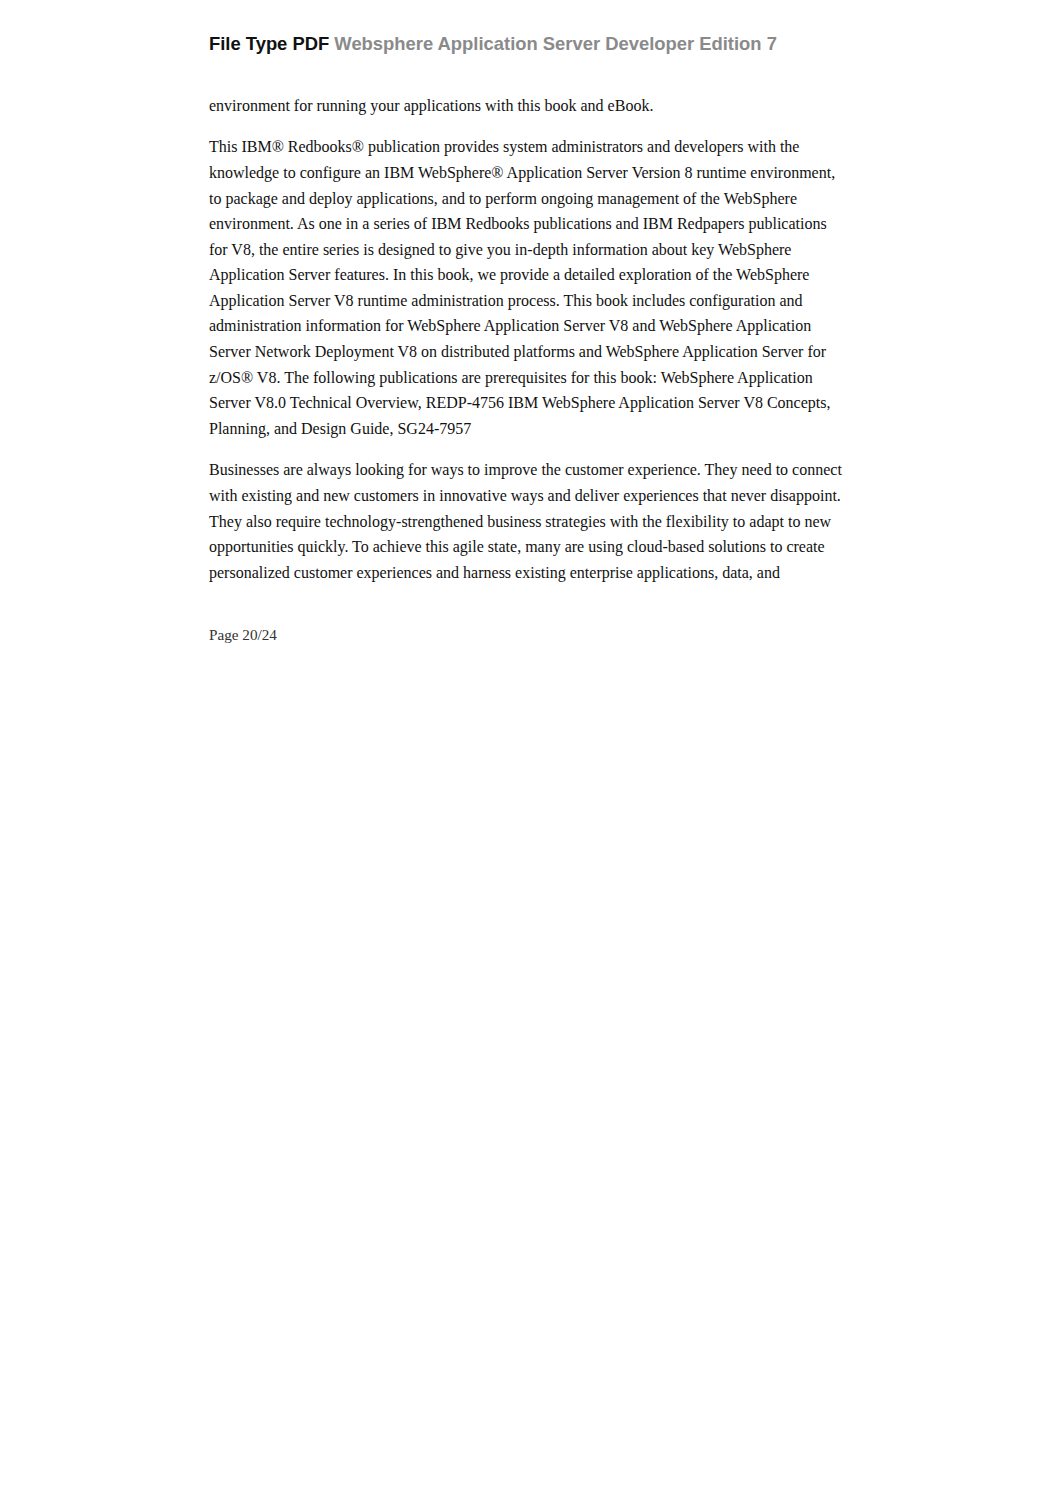File Type PDF Websphere Application Server Developer Edition 7
environment for running your applications with this book and eBook.
This IBM® Redbooks® publication provides system administrators and developers with the knowledge to configure an IBM WebSphere® Application Server Version 8 runtime environment, to package and deploy applications, and to perform ongoing management of the WebSphere environment. As one in a series of IBM Redbooks publications and IBM Redpapers publications for V8, the entire series is designed to give you in-depth information about key WebSphere Application Server features. In this book, we provide a detailed exploration of the WebSphere Application Server V8 runtime administration process. This book includes configuration and administration information for WebSphere Application Server V8 and WebSphere Application Server Network Deployment V8 on distributed platforms and WebSphere Application Server for z/OS® V8. The following publications are prerequisites for this book: WebSphere Application Server V8.0 Technical Overview, REDP-4756 IBM WebSphere Application Server V8 Concepts, Planning, and Design Guide, SG24-7957
Businesses are always looking for ways to improve the customer experience. They need to connect with existing and new customers in innovative ways and deliver experiences that never disappoint. They also require technology-strengthened business strategies with the flexibility to adapt to new opportunities quickly. To achieve this agile state, many are using cloud-based solutions to create personalized customer experiences and harness existing enterprise applications, data, and
Page 20/24